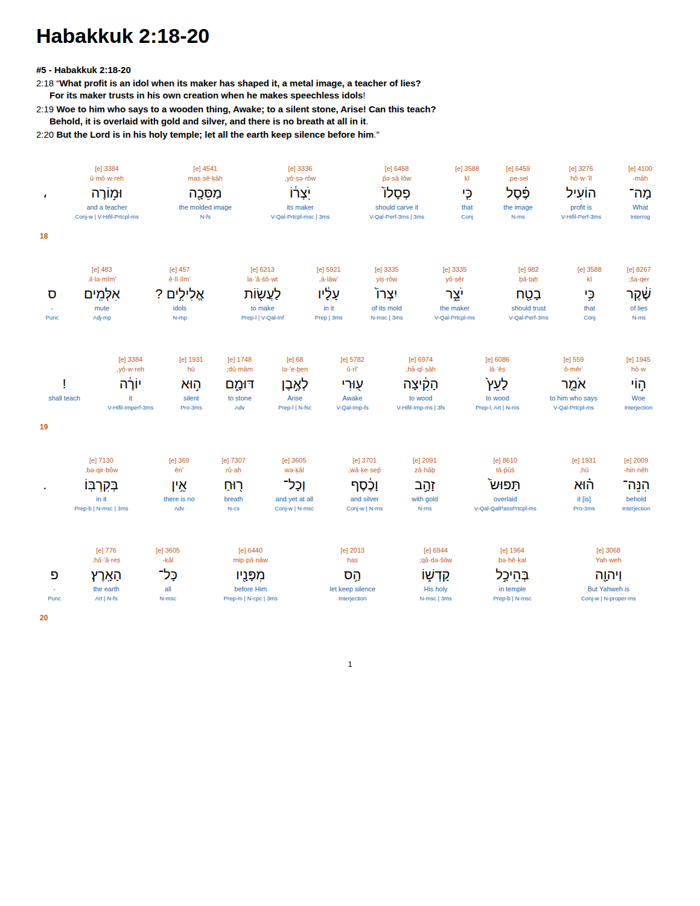Habakkuk 2:18-20
#5 - Habakkuk 2:18-20
2:18 “What profit is an idol when its maker has shaped it, a metal image, a teacher of lies? For its maker trusts in his own creation when he makes speechless idols!
2:19 Woe to him who says to a wooden thing, Awake; to a silent stone, Arise! Can this teach? Behold, it is overlaid with gold and silver, and there is no breath at all in it.
2:20 But the Lord is in his holy temple; let all the earth keep silence before him.”
| 4100 [e] | 3276 [e] | 6459 [e] | 3588 [e] | 6458 [e] | 3336 [e] | 4541 [e] | 3384 [e] | |
| māh- | hō·w·‘îl | pe·sel, | kî | p̄ə·sā·lōw | yō·ṣə·rōw, | mas·sê·ḵāh | ū·mō·w·reh | |
| מָה־ | הוֹעִיל | פֶּ֗סֶל | כִּ֤י | פְסָלוֹ֙ | יֹֽצְר֔וֹ | מַסֵּכָ֖ה | וּמ֣וֹרֶה | ، |
| What | profit is | the image | that | should carve it | its maker | the molded image | and a teacher | |
| Interrog | V-Hifil-Perf-3ms | N-ms | Conj | V-Qal-Perf-3ms / 3ms | V-Qal-Prtcpl-msc / 3ms | N-fs | Conj-w / V-Hifil-Prtcpl-ms | |
| 18 |
| 8267 [e] | 3588 [e] | 982 [e] | 3335 [e] | 3335 [e] | 5921 [e] | 6213 [e] | 457 [e] | 483 [e] | |
| ša·qer; | kî | ḇā·ṭaḥ | yō·ṣêr | yiṣ·rōw | ‘ā·lāw, | la·‘ă·śō·wt | ’ĕ·lî·lîm | ’il·lə·mîm. | |
| שֶׁ֔קֶר | כִּ֥י | בָטַ֖ח | יֹצֵ֑ר | יִצְרוֹ֙ | עָלָ֔יו | לַעֲשׂ֖וֹת | אֱלִילִ֥ים ? | אִלְּמִֽים׃ | ס |
| of lies | that | should trust | the maker | of its mold | in it | to make | idols | mute | - |
| N-ms | Conj | V-Qal-Perf-3ms | V-Qal-Prtcpl-ms | N-msc / 3ms | Prep / 3ms | Prep-l / V-Qal-Inf | N-mp | Adj-mp | Punc |
| 1945 [e] | 559 [e] | 6086 [e] | 6974 [e] | 5782 [e] | 68 [e] | 1748 [e] | 1931 [e] | 3384 [e] | |
| hō·w | ’ō·mêr | lā·‘êṣ | hā·qî·ṣāh, | ‘ū·rî | lə·’e·ḇen | dū·mām; | hū | yō·w·reh, | |
| ה֣וֹי | אֹמֵ֤ר | לָעֵץ֙ | הָקִ֔יצָה | ע֖וּרִי | לְאֶ֣בֶן | דּוּמָ֑ם | ה֣וּא | יוֹרֶ֔ה | ! |
| Woe | to him who says | to wood | to wood | Awake | Arise | to stone | silent | it | shall teach |
| Interjection | V-Qal-Prtcpl-ms | Prep-l, Art / N-ms | V-Hifil-Imp-ms / 3fs | V-Qal-Imp-fs | Prep-l / N-fsc | Adv | Pro-3ms | V-Hifil-Imperf-3ms | |
| 19 |
| 2009 [e] | 1931 [e] | 8610 [e] | 2091 [e] | 3701 [e] | 3605 [e] | 7307 [e] | 369 [e] | 7130 [e] | |
| hin·nêh- | hū, | tā·p̄ūś | zā·hāḇ | wā·ḵe·sep̄, | wə·ḵāl | rū·aḥ | ’ên | bə·qir·bōw. | |
| הִנֵּה־ | ה֗וּא | תָּפוּשׂ֙ | זָהָ֣ב | וָכֶ֔סֶף | וְכָל־ | ר֖וּחַ | אֵ֥ין | בְּקִרְבּֽוֹ׃ | . |
| behold | it [is] | overlaid | with gold | and silver | and yet at all | breath | there is no | in it | |
| Interjection | Pro-3ms | V-Qal-QalPassPrtcpl-ms | N-ms | Conj-w / N-ms | Conj-w / N-msc | N-cs | Adv | Prep-b / N-msc / 3ms | |
| 3068 [e] | 1964 [e] | 6944 [e] | 2013 [e] | 6440 [e] | 3605 [e] | 776 [e] | |
| Yah·weh | bə·hê·ḵal | qā·də·šōw; | has | mip·pā·nāw | kāl- | hā·’ā·reṣ. | |
| וַיהוָ֖ה | בְּהֵיכַ֣ל | קָדְשׁ֑וֹ | הַ֥ס | מִפָּנָ֖יו | כָּל־ | הָאָֽרֶץ׃ | פ |
| But Yahweh is | in temple | His holy | let keep silence | before Him | all | the earth | - |
| Conj-w / N-proper-ms | Prep-b / N-msc | N-msc / 3ms | Interjection | Prep-m / N-cpc / 3ms | N-msc | Art / N-fs | Punc |
| 20 |
1